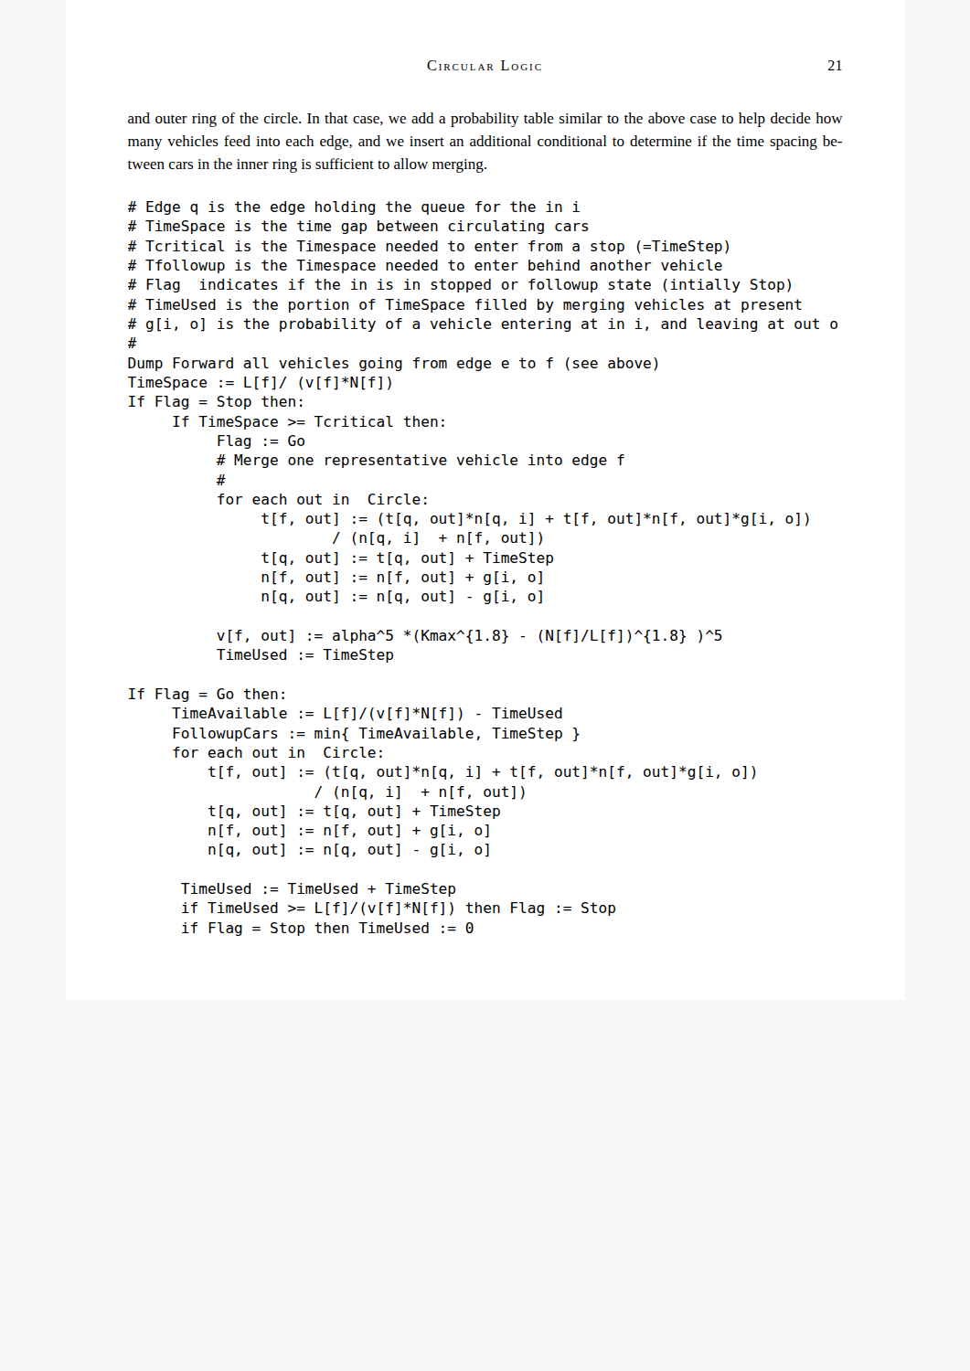Circular Logic 21
and outer ring of the circle. In that case, we add a probability table similar to the above case to help decide how many vehicles feed into each edge, and we insert an additional conditional to determine if the time spacing between cars in the inner ring is sufficient to allow merging.
# Edge q is the edge holding the queue for the in i
# TimeSpace is the time gap between circulating cars
# Tcritical is the Timespace needed to enter from a stop (=TimeStep)
# Tfollowup is the Timespace needed to enter behind another vehicle
# Flag  indicates if the in is in stopped or followup state (intially Stop)
# TimeUsed is the portion of TimeSpace filled by merging vehicles at present
# g[i, o] is the probability of a vehicle entering at in i, and leaving at out o
#
Dump Forward all vehicles going from edge e to f (see above)
TimeSpace := L[f]/ (v[f]*N[f])
If Flag = Stop then:
     If TimeSpace >= Tcritical then:
          Flag := Go
          # Merge one representative vehicle into edge f
          #
          for each out in  Circle:
               t[f, out] := (t[q, out]*n[q, i] + t[f, out]*n[f, out]*g[i, o])
                       / (n[q, i]  + n[f, out])
               t[q, out] := t[q, out] + TimeStep
               n[f, out] := n[f, out] + g[i, o]
               n[q, out] := n[q, out] - g[i, o]

          v[f, out] := alpha^5 *(Kmax^{1.8} - (N[f]/L[f])^{1.8} )^5
          TimeUsed := TimeStep

If Flag = Go then:
     TimeAvailable := L[f]/(v[f]*N[f]) - TimeUsed
     FollowupCars := min{ TimeAvailable, TimeStep }
     for each out in  Circle:
         t[f, out] := (t[q, out]*n[q, i] + t[f, out]*n[f, out]*g[i, o])
                     / (n[q, i]  + n[f, out])
         t[q, out] := t[q, out] + TimeStep
         n[f, out] := n[f, out] + g[i, o]
         n[q, out] := n[q, out] - g[i, o]

      TimeUsed := TimeUsed + TimeStep
      if TimeUsed >= L[f]/(v[f]*N[f]) then Flag := Stop
      if Flag = Stop then TimeUsed := 0